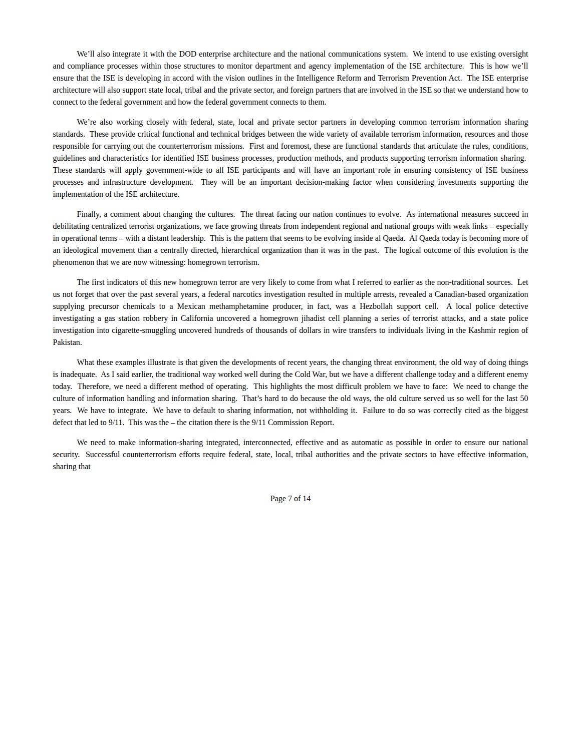We’ll also integrate it with the DOD enterprise architecture and the national communications system. We intend to use existing oversight and compliance processes within those structures to monitor department and agency implementation of the ISE architecture. This is how we’ll ensure that the ISE is developing in accord with the vision outlines in the Intelligence Reform and Terrorism Prevention Act. The ISE enterprise architecture will also support state local, tribal and the private sector, and foreign partners that are involved in the ISE so that we understand how to connect to the federal government and how the federal government connects to them.
We’re also working closely with federal, state, local and private sector partners in developing common terrorism information sharing standards. These provide critical functional and technical bridges between the wide variety of available terrorism information, resources and those responsible for carrying out the counterterrorism missions. First and foremost, these are functional standards that articulate the rules, conditions, guidelines and characteristics for identified ISE business processes, production methods, and products supporting terrorism information sharing. These standards will apply government-wide to all ISE participants and will have an important role in ensuring consistency of ISE business processes and infrastructure development. They will be an important decision-making factor when considering investments supporting the implementation of the ISE architecture.
Finally, a comment about changing the cultures. The threat facing our nation continues to evolve. As international measures succeed in debilitating centralized terrorist organizations, we face growing threats from independent regional and national groups with weak links – especially in operational terms – with a distant leadership. This is the pattern that seems to be evolving inside al Qaeda. Al Qaeda today is becoming more of an ideological movement than a centrally directed, hierarchical organization than it was in the past. The logical outcome of this evolution is the phenomenon that we are now witnessing: homegrown terrorism.
The first indicators of this new homegrown terror are very likely to come from what I referred to earlier as the non-traditional sources. Let us not forget that over the past several years, a federal narcotics investigation resulted in multiple arrests, revealed a Canadian-based organization supplying precursor chemicals to a Mexican methamphetamine producer, in fact, was a Hezbollah support cell. A local police detective investigating a gas station robbery in California uncovered a homegrown jihadist cell planning a series of terrorist attacks, and a state police investigation into cigarette-smuggling uncovered hundreds of thousands of dollars in wire transfers to individuals living in the Kashmir region of Pakistan.
What these examples illustrate is that given the developments of recent years, the changing threat environment, the old way of doing things is inadequate. As I said earlier, the traditional way worked well during the Cold War, but we have a different challenge today and a different enemy today. Therefore, we need a different method of operating. This highlights the most difficult problem we have to face: We need to change the culture of information handling and information sharing. That’s hard to do because the old ways, the old culture served us so well for the last 50 years. We have to integrate. We have to default to sharing information, not withholding it. Failure to do so was correctly cited as the biggest defect that led to 9/11. This was the – the citation there is the 9/11 Commission Report.
We need to make information-sharing integrated, interconnected, effective and as automatic as possible in order to ensure our national security. Successful counterterrorism efforts require federal, state, local, tribal authorities and the private sectors to have effective information, sharing that
Page 7 of 14